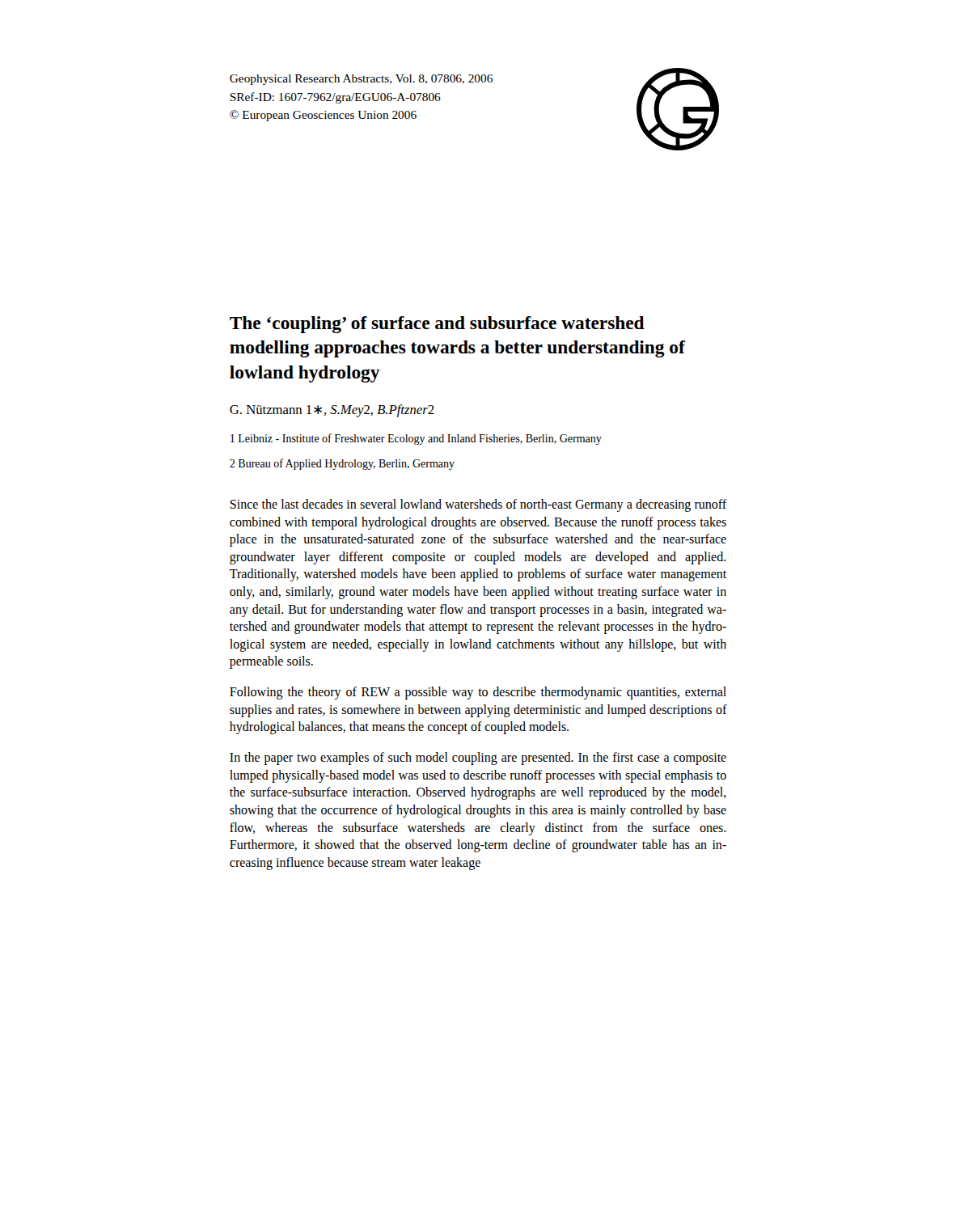Geophysical Research Abstracts, Vol. 8, 07806, 2006
SRef-ID: 1607-7962/gra/EGU06-A-07806
© European Geosciences Union 2006
The ‘coupling’ of surface and subsurface watershed modelling approaches towards a better understanding of lowland hydrology
G. Nützmann 1∗, S.Mey2, B.Pftzner2
1 Leibniz - Institute of Freshwater Ecology and Inland Fisheries, Berlin, Germany
2 Bureau of Applied Hydrology, Berlin, Germany
Since the last decades in several lowland watersheds of north-east Germany a decreasing runoff combined with temporal hydrological droughts are observed. Because the runoff process takes place in the unsaturated-saturated zone of the subsurface watershed and the near-surface groundwater layer different composite or coupled models are developed and applied. Traditionally, watershed models have been applied to problems of surface water management only, and, similarly, ground water models have been applied without treating surface water in any detail. But for understanding water flow and transport processes in a basin, integrated watershed and groundwater models that attempt to represent the relevant processes in the hydrological system are needed, especially in lowland catchments without any hillslope, but with permeable soils.
Following the theory of REW a possible way to describe thermodynamic quantities, external supplies and rates, is somewhere in between applying deterministic and lumped descriptions of hydrological balances, that means the concept of coupled models.
In the paper two examples of such model coupling are presented. In the first case a composite lumped physically-based model was used to describe runoff processes with special emphasis to the surface-subsurface interaction. Observed hydrographs are well reproduced by the model, showing that the occurrence of hydrological droughts in this area is mainly controlled by base flow, whereas the subsurface watersheds are clearly distinct from the surface ones. Furthermore, it showed that the observed long-term decline of groundwater table has an increasing influence because stream water leakage